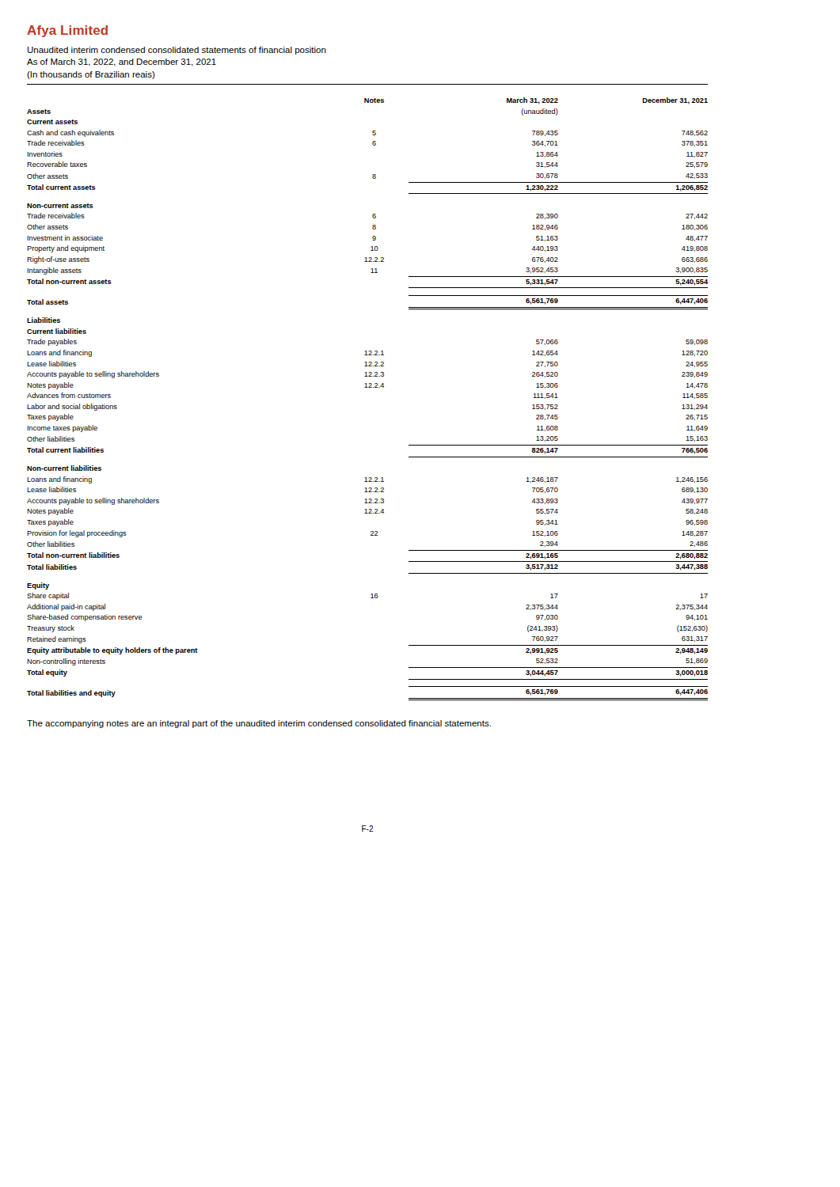Afya Limited
Unaudited interim condensed consolidated statements of financial position
As of March 31, 2022, and December 31, 2021
(In thousands of Brazilian reais)
| | Notes | March 31, 2022 | December 31, 2021 |
| --- | --- | --- | --- |
| Assets | | (unaudited) | |
| Current assets | | | |
| Cash and cash equivalents | 5 | 789,435 | 748,562 |
| Trade receivables | 6 | 364,701 | 378,351 |
| Inventories | | 13,864 | 11,827 |
| Recoverable taxes | | 31,544 | 25,579 |
| Other assets | 8 | 30,678 | 42,533 |
| Total current assets | | 1,230,222 | 1,206,852 |
| Non-current assets | | | |
| Trade receivables | 6 | 28,390 | 27,442 |
| Other assets | 8 | 182,946 | 180,306 |
| Investment in associate | 9 | 51,163 | 48,477 |
| Property and equipment | 10 | 440,193 | 419,808 |
| Right-of-use assets | 12.2.2 | 676,402 | 663,686 |
| Intangible assets | 11 | 3,952,453 | 3,900,835 |
| Total non-current assets | | 5,331,547 | 5,240,554 |
| Total assets | | 6,561,769 | 6,447,406 |
| Liabilities | | | |
| Current liabilities | | | |
| Trade payables | | 57,066 | 59,098 |
| Loans and financing | 12.2.1 | 142,654 | 128,720 |
| Lease liabilities | 12.2.2 | 27,750 | 24,955 |
| Accounts payable to selling shareholders | 12.2.3 | 264,520 | 239,849 |
| Notes payable | 12.2.4 | 15,306 | 14,478 |
| Advances from customers | | 111,541 | 114,585 |
| Labor and social obligations | | 153,752 | 131,294 |
| Taxes payable | | 28,745 | 26,715 |
| Income taxes payable | | 11,608 | 11,649 |
| Other liabilities | | 13,205 | 15,163 |
| Total current liabilities | | 826,147 | 766,506 |
| Non-current liabilities | | | |
| Loans and financing | 12.2.1 | 1,246,187 | 1,246,156 |
| Lease liabilities | 12.2.2 | 705,670 | 689,130 |
| Accounts payable to selling shareholders | 12.2.3 | 433,893 | 439,977 |
| Notes payable | 12.2.4 | 55,574 | 58,248 |
| Taxes payable | | 95,341 | 96,598 |
| Provision for legal proceedings | 22 | 152,106 | 148,287 |
| Other liabilities | | 2,394 | 2,486 |
| Total non-current liabilities | | 2,691,165 | 2,680,882 |
| Total liabilities | | 3,517,312 | 3,447,388 |
| Equity | | | |
| Share capital | 16 | 17 | 17 |
| Additional paid-in capital | | 2,375,344 | 2,375,344 |
| Share-based compensation reserve | | 97,030 | 94,101 |
| Treasury stock | | (241,393) | (152,630) |
| Retained earnings | | 760,927 | 631,317 |
| Equity attributable to equity holders of the parent | | 2,991,925 | 2,948,149 |
| Non-controlling interests | | 52,532 | 51,869 |
| Total equity | | 3,044,457 | 3,000,018 |
| Total liabilities and equity | | 6,561,769 | 6,447,406 |
The accompanying notes are an integral part of the unaudited interim condensed consolidated financial statements.
F-2